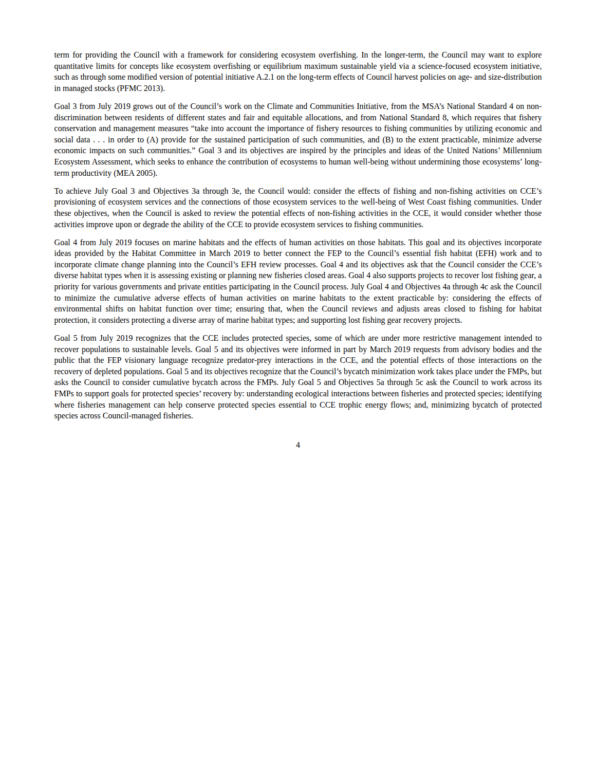term for providing the Council with a framework for considering ecosystem overfishing. In the longer-term, the Council may want to explore quantitative limits for concepts like ecosystem overfishing or equilibrium maximum sustainable yield via a science-focused ecosystem initiative, such as through some modified version of potential initiative A.2.1 on the long-term effects of Council harvest policies on age- and size-distribution in managed stocks (PFMC 2013).
Goal 3 from July 2019 grows out of the Council’s work on the Climate and Communities Initiative, from the MSA’s National Standard 4 on non-discrimination between residents of different states and fair and equitable allocations, and from National Standard 8, which requires that fishery conservation and management measures “take into account the importance of fishery resources to fishing communities by utilizing economic and social data . . . in order to (A) provide for the sustained participation of such communities, and (B) to the extent practicable, minimize adverse economic impacts on such communities.” Goal 3 and its objectives are inspired by the principles and ideas of the United Nations’ Millennium Ecosystem Assessment, which seeks to enhance the contribution of ecosystems to human well-being without undermining those ecosystems’ long-term productivity (MEA 2005).
To achieve July Goal 3 and Objectives 3a through 3e, the Council would: consider the effects of fishing and non-fishing activities on CCE’s provisioning of ecosystem services and the connections of those ecosystem services to the well-being of West Coast fishing communities. Under these objectives, when the Council is asked to review the potential effects of non-fishing activities in the CCE, it would consider whether those activities improve upon or degrade the ability of the CCE to provide ecosystem services to fishing communities.
Goal 4 from July 2019 focuses on marine habitats and the effects of human activities on those habitats. This goal and its objectives incorporate ideas provided by the Habitat Committee in March 2019 to better connect the FEP to the Council’s essential fish habitat (EFH) work and to incorporate climate change planning into the Council’s EFH review processes. Goal 4 and its objectives ask that the Council consider the CCE’s diverse habitat types when it is assessing existing or planning new fisheries closed areas. Goal 4 also supports projects to recover lost fishing gear, a priority for various governments and private entities participating in the Council process. July Goal 4 and Objectives 4a through 4c ask the Council to minimize the cumulative adverse effects of human activities on marine habitats to the extent practicable by: considering the effects of environmental shifts on habitat function over time; ensuring that, when the Council reviews and adjusts areas closed to fishing for habitat protection, it considers protecting a diverse array of marine habitat types; and supporting lost fishing gear recovery projects.
Goal 5 from July 2019 recognizes that the CCE includes protected species, some of which are under more restrictive management intended to recover populations to sustainable levels. Goal 5 and its objectives were informed in part by March 2019 requests from advisory bodies and the public that the FEP visionary language recognize predator-prey interactions in the CCE, and the potential effects of those interactions on the recovery of depleted populations. Goal 5 and its objectives recognize that the Council’s bycatch minimization work takes place under the FMPs, but asks the Council to consider cumulative bycatch across the FMPs. July Goal 5 and Objectives 5a through 5c ask the Council to work across its FMPs to support goals for protected species’ recovery by: understanding ecological interactions between fisheries and protected species; identifying where fisheries management can help conserve protected species essential to CCE trophic energy flows; and, minimizing bycatch of protected species across Council-managed fisheries.
4